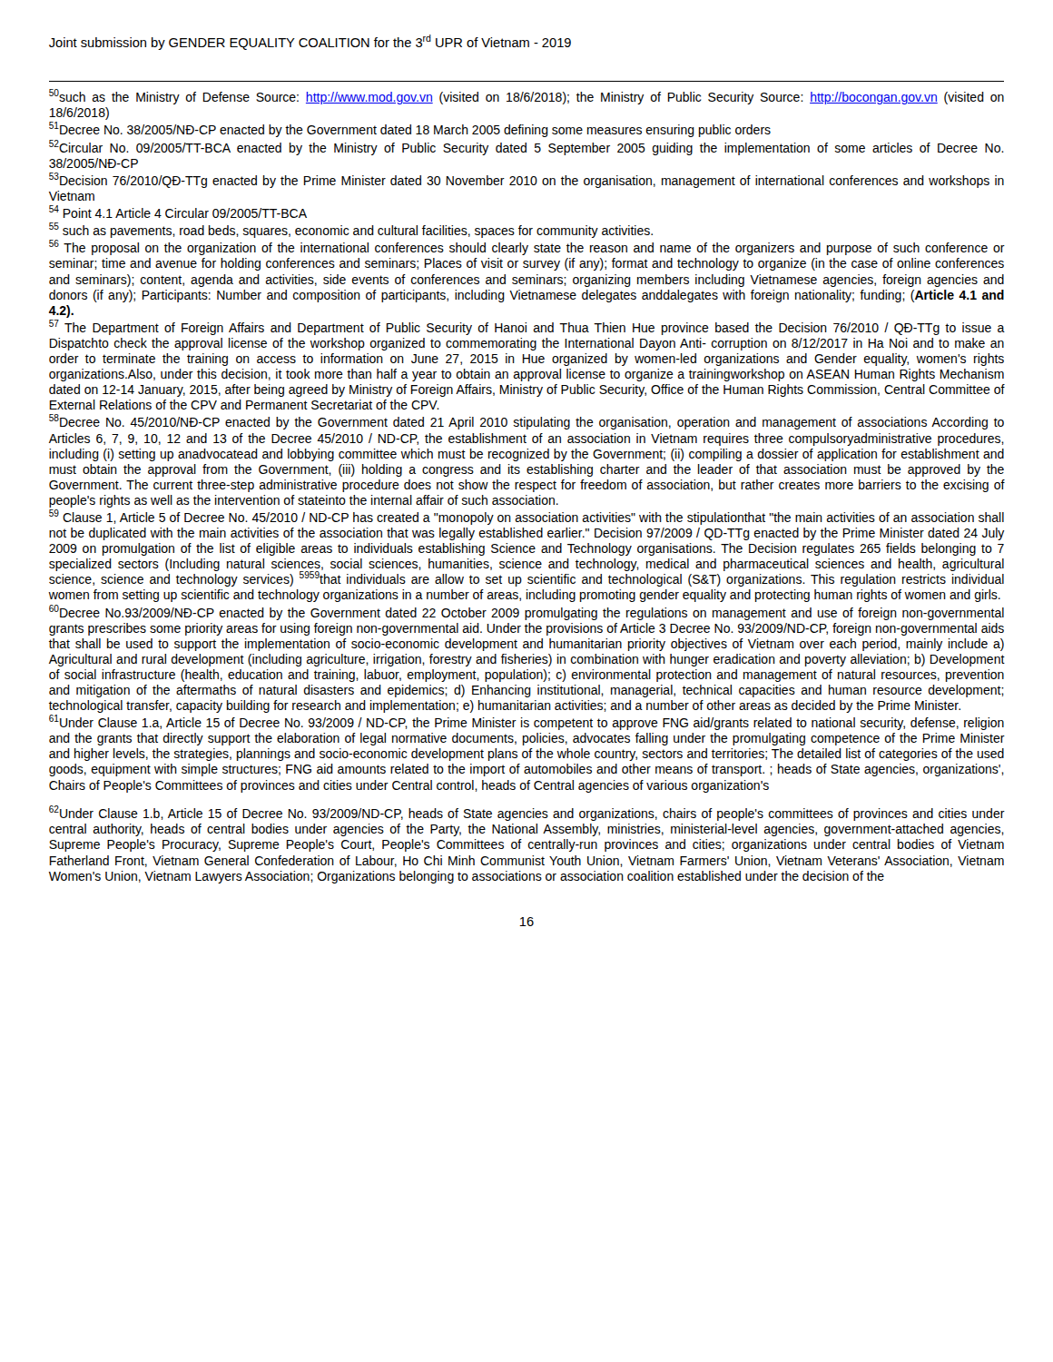Joint submission by GENDER EQUALITY COALITION for the 3rd UPR of Vietnam - 2019
50such as the Ministry of Defense Source: http://www.mod.gov.vn (visited on 18/6/2018); the Ministry of Public Security Source: http://bocongan.gov.vn (visited on 18/6/2018)
51Decree No. 38/2005/NĐ-CP enacted by the Government dated 18 March 2005 defining some measures ensuring public orders
52Circular No. 09/2005/TT-BCA enacted by the Ministry of Public Security dated 5 September 2005 guiding the implementation of some articles of Decree No. 38/2005/NĐ-CP
53Decision 76/2010/QĐ-TTg enacted by the Prime Minister dated 30 November 2010 on the organisation, management of international conferences and workshops in Vietnam
54 Point 4.1 Article 4 Circular 09/2005/TT-BCA
55 such as pavements, road beds, squares, economic and cultural facilities, spaces for community activities.
56 The proposal on the organization of the international conferences should clearly state the reason and name of the organizers and purpose of such conference or seminar; time and avenue for holding conferences and seminars; Places of visit or survey (if any); format and technology to organize (in the case of online conferences and seminars); content, agenda and activities, side events of conferences and seminars; organizing members including Vietnamese agencies, foreign agencies and donors (if any); Participants: Number and composition of participants, including Vietnamese delegates anddalegates with foreign nationality; funding; (Article 4.1 and 4.2).
57 The Department of Foreign Affairs and Department of Public Security of Hanoi and Thua Thien Hue province based the Decision 76/2010 / QĐ-TTg to issue a Dispatchto check the approval license of the workshop organized to commemorating the International Dayon Anti- corruption on 8/12/2017 in Ha Noi and to make an order to terminate the training on access to information on June 27, 2015 in Hue organized by women-led organizations and Gender equality, women's rights organizations.Also, under this decision, it took more than half a year to obtain an approval license to organize a trainingworkshop on ASEAN Human Rights Mechanism dated on 12-14 January, 2015, after being agreed by Ministry of Foreign Affairs, Ministry of Public Security, Office of the Human Rights Commission, Central Committee of External Relations of the CPV and Permanent Secretariat of the CPV.
58Decree No. 45/2010/NĐ-CP enacted by the Government dated 21 April 2010 stipulating the organisation, operation and management of associations According to Articles 6, 7, 9, 10, 12 and 13 of the Decree 45/2010 / ND-CP, the establishment of an association in Vietnam requires three compulsoryadministrative procedures, including (i) setting up anadvocatead and lobbying committee which must be recognized by the Government; (ii) compiling a dossier of application for establishment and must obtain the approval from the Government, (iii) holding a congress and its establishing charter and the leader of that association must be approved by the Government. The current three-step administrative procedure does not show the respect for freedom of association, but rather creates more barriers to the excising of people's rights as well as the intervention of stateinto the internal affair of such association.
59 Clause 1, Article 5 of Decree No. 45/2010 / ND-CP has created a "monopoly on association activities" with the stipulationthat "the main activities of an association shall not be duplicated with the main activities of the association that was legally established earlier." Decision 97/2009 / QD-TTg enacted by the Prime Minister dated 24 July 2009 on promulgation of the list of eligible areas to individuals establishing Science and Technology organisations. The Decision regulates 265 fields belonging to 7 specialized sectors (Including natural sciences, social sciences, humanities, science and technology, medical and pharmaceutical sciences and health, agricultural science, science and technology services) 5959that individuals are allow to set up scientific and technological (S&T) organizations. This regulation restricts individual women from setting up scientific and technology organizations in a number of areas, including promoting gender equality and protecting human rights of women and girls.
60Decree No.93/2009/NĐ-CP enacted by the Government dated 22 October 2009 promulgating the regulations on management and use of foreign non-governmental grants prescribes some priority areas for using foreign non-governmental aid. Under the provisions of Article 3 Decree No. 93/2009/ND-CP, foreign non-governmental aids that shall be used to support the implementation of socio-economic development and humanitarian priority objectives of Vietnam over each period, mainly include a) Agricultural and rural development (including agriculture, irrigation, forestry and fisheries) in combination with hunger eradication and poverty alleviation; b) Development of social infrastructure (health, education and training, labuor, employment, population); c) environmental protection and management of natural resources, prevention and mitigation of the aftermaths of natural disasters and epidemics; d) Enhancing institutional, managerial, technical capacities and human resource development; technological transfer, capacity building for research and implementation; e) humanitarian activities; and a number of other areas as decided by the Prime Minister.
61Under Clause 1.a, Article 15 of Decree No. 93/2009 / ND-CP, the Prime Minister is competent to approve FNG aid/grants related to national security, defense, religion and the grants that directly support the elaboration of legal normative documents, policies, advocates falling under the promulgating competence of the Prime Minister and higher levels, the strategies, plannings and socio-economic development plans of the whole country, sectors and territories; The detailed list of categories of the used goods, equipment with simple structures; FNG aid amounts related to the import of automobiles and other means of transport. ; heads of State agencies, organizations', Chairs of People's Committees of provinces and cities under Central control, heads of Central agencies of various organization's
62Under Clause 1.b, Article 15 of Decree No. 93/2009/ND-CP, heads of State agencies and organizations, chairs of people's committees of provinces and cities under central authority, heads of central bodies under agencies of the Party, the National Assembly, ministries, ministerial-level agencies, government-attached agencies, Supreme People's Procuracy, Supreme People's Court, People's Committees of centrally-run provinces and cities; organizations under central bodies of Vietnam Fatherland Front, Vietnam General Confederation of Labour, Ho Chi Minh Communist Youth Union, Vietnam Farmers' Union, Vietnam Veterans' Association, Vietnam Women's Union, Vietnam Lawyers Association; Organizations belonging to associations or association coalition established under the decision of the
16